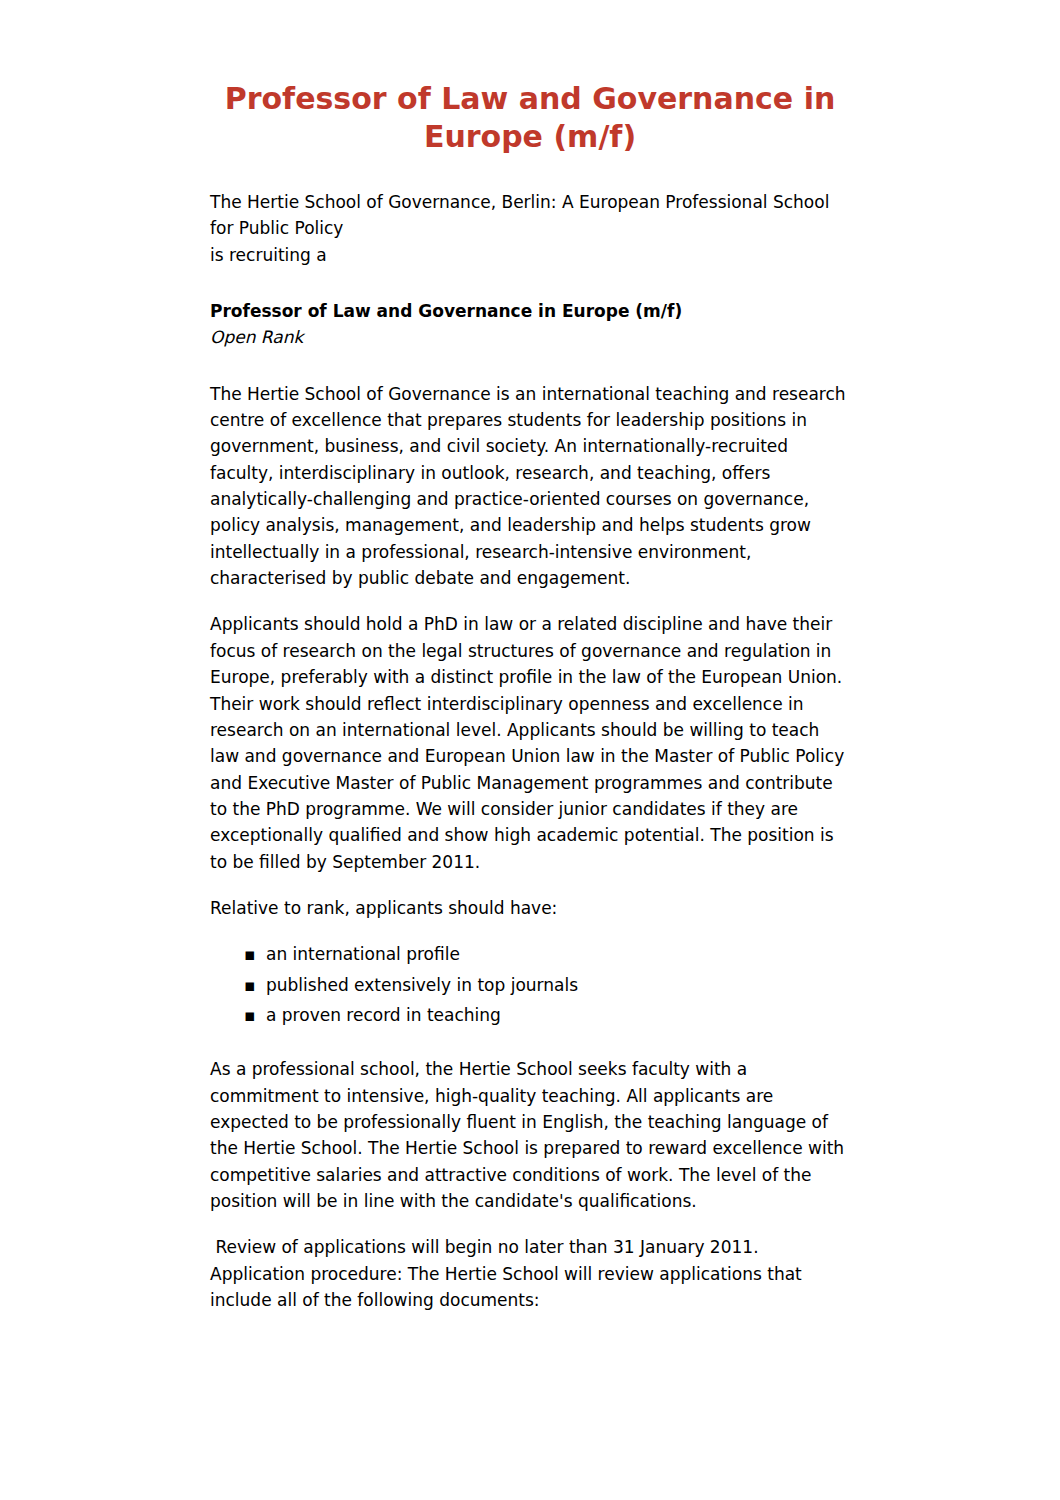Professor of Law and Governance in Europe (m/f)
The Hertie School of Governance, Berlin: A European Professional School for Public Policy
is recruiting a
Professor of Law and Governance in Europe (m/f)
Open Rank
The Hertie School of Governance is an international teaching and research centre of excellence that prepares students for leadership positions in government, business, and civil society. An internationally-recruited faculty, interdisciplinary in outlook, research, and teaching, offers analytically-challenging and practice-oriented courses on governance, policy analysis, management, and leadership and helps students grow intellectually in a professional, research-intensive environment, characterised by public debate and engagement.
Applicants should hold a PhD in law or a related discipline and have their focus of research on the legal structures of governance and regulation in Europe, preferably with a distinct profile in the law of the European Union. Their work should reflect interdisciplinary openness and excellence in research on an international level. Applicants should be willing to teach law and governance and European Union law in the Master of Public Policy and Executive Master of Public Management programmes and contribute to the PhD programme. We will consider junior candidates if they are exceptionally qualified and show high academic potential. The position is to be filled by September 2011.
Relative to rank, applicants should have:
an international profile
published extensively in top journals
a proven record in teaching
As a professional school, the Hertie School seeks faculty with a commitment to intensive, high-quality teaching. All applicants are expected to be professionally fluent in English, the teaching language of the Hertie School. The Hertie School is prepared to reward excellence with competitive salaries and attractive conditions of work. The level of the position will be in line with the candidate's qualifications.
Review of applications will begin no later than 31 January 2011. Application procedure: The Hertie School will review applications that include all of the following documents: